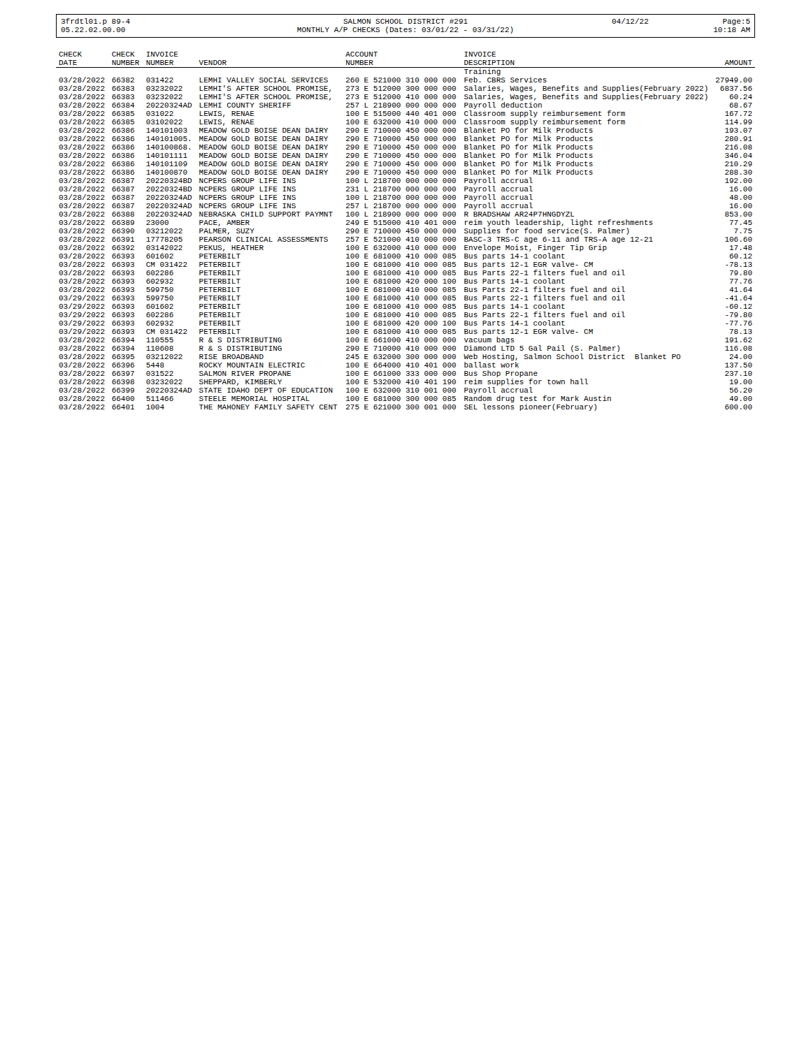3frdtl01.p 89-4 05.22.02.00.00
SALMON SCHOOL DISTRICT #291 MONTHLY A/P CHECKS (Dates: 03/01/22 - 03/31/22)
04/12/22 Page:5 10:18 AM
| CHECK | CHECK | INVOICE | | ACCOUNT | INVOICE | |
| --- | --- | --- | --- | --- | --- | --- |
| DATE | NUMBER | NUMBER | VENDOR | NUMBER | DESCRIPTION | AMOUNT |
| | | | | | Training | |
| 03/28/2022 | 66382 | 031422 | LEMHI VALLEY SOCIAL SERVICES | 260 E 521000 310 000 000 | Feb. CBRS Services | 27949.00 |
| 03/28/2022 | 66383 | 03232022 | LEMHI'S AFTER SCHOOL PROMISE, | 273 E 512000 300 000 000 | Salaries, Wages, Benefits and Supplies(February 2022) | 6837.56 |
| 03/28/2022 | 66383 | 03232022 | LEMHI'S AFTER SCHOOL PROMISE, | 273 E 512000 410 000 000 | Salaries, Wages, Benefits and Supplies(February 2022) | 60.24 |
| 03/28/2022 | 66384 | 20220324AD | LEMHI COUNTY SHERIFF | 257 L 218900 000 000 000 | Payroll deduction | 68.67 |
| 03/28/2022 | 66385 | 031022 | LEWIS, RENAE | 100 E 515000 440 401 000 | Classroom supply reimbursement form | 167.72 |
| 03/28/2022 | 66385 | 03102022 | LEWIS, RENAE | 100 E 632000 410 000 000 | Classroom supply reimbursement form | 114.99 |
| 03/28/2022 | 66386 | 140101003 | MEADOW GOLD BOISE DEAN DAIRY | 290 E 710000 450 000 000 | Blanket PO for Milk Products | 193.07 |
| 03/28/2022 | 66386 | 140101005. | MEADOW GOLD BOISE DEAN DAIRY | 290 E 710000 450 000 000 | Blanket PO for Milk Products | 280.91 |
| 03/28/2022 | 66386 | 140100868. | MEADOW GOLD BOISE DEAN DAIRY | 290 E 710000 450 000 000 | Blanket PO for Milk Products | 216.08 |
| 03/28/2022 | 66386 | 140101111 | MEADOW GOLD BOISE DEAN DAIRY | 290 E 710000 450 000 000 | Blanket PO for Milk Products | 346.04 |
| 03/28/2022 | 66386 | 140101109 | MEADOW GOLD BOISE DEAN DAIRY | 290 E 710000 450 000 000 | Blanket PO for Milk Products | 210.29 |
| 03/28/2022 | 66386 | 140100870 | MEADOW GOLD BOISE DEAN DAIRY | 290 E 710000 450 000 000 | Blanket PO for Milk Products | 288.30 |
| 03/28/2022 | 66387 | 20220324BD | NCPERS GROUP LIFE INS | 100 L 218700 000 000 000 | Payroll accrual | 192.00 |
| 03/28/2022 | 66387 | 20220324BD | NCPERS GROUP LIFE INS | 231 L 218700 000 000 000 | Payroll accrual | 16.00 |
| 03/28/2022 | 66387 | 20220324AD | NCPERS GROUP LIFE INS | 100 L 218700 000 000 000 | Payroll accrual | 48.00 |
| 03/28/2022 | 66387 | 20220324AD | NCPERS GROUP LIFE INS | 257 L 218700 000 000 000 | Payroll accrual | 16.00 |
| 03/28/2022 | 66388 | 20220324AD | NEBRASKA CHILD SUPPORT PAYMNT | 100 L 218900 000 000 000 | R BRADSHAW AR24P7HNGDYZL | 853.00 |
| 03/28/2022 | 66389 | 23000 | PACE, AMBER | 249 E 515000 410 401 000 | reim youth leadership, light refreshments | 77.45 |
| 03/28/2022 | 66390 | 03212022 | PALMER, SUZY | 290 E 710000 450 000 000 | Supplies for food service(S. Palmer) | 7.75 |
| 03/28/2022 | 66391 | 17778205 | PEARSON CLINICAL ASSESSMENTS | 257 E 521000 410 000 000 | BASC-3 TRS-C age 6-11 and TRS-A age 12-21 | 106.60 |
| 03/28/2022 | 66392 | 03142022 | PEKUS, HEATHER | 100 E 632000 410 000 000 | Envelope Moist, Finger Tip Grip | 17.48 |
| 03/28/2022 | 66393 | 601602 | PETERBILT | 100 E 681000 410 000 085 | Bus parts 14-1 coolant | 60.12 |
| 03/28/2022 | 66393 | CM 031422 | PETERBILT | 100 E 681000 410 000 085 | Bus parts 12-1 EGR valve- CM | -78.13 |
| 03/28/2022 | 66393 | 602286 | PETERBILT | 100 E 681000 410 000 085 | Bus Parts 22-1 filters fuel and oil | 79.80 |
| 03/28/2022 | 66393 | 602932 | PETERBILT | 100 E 681000 420 000 100 | Bus Parts 14-1 coolant | 77.76 |
| 03/28/2022 | 66393 | 599750 | PETERBILT | 100 E 681000 410 000 085 | Bus Parts 22-1 filters fuel and oil | 41.64 |
| 03/29/2022 | 66393 | 599750 | PETERBILT | 100 E 681000 410 000 085 | Bus Parts 22-1 filters fuel and oil | -41.64 |
| 03/29/2022 | 66393 | 601602 | PETERBILT | 100 E 681000 410 000 085 | Bus parts 14-1 coolant | -60.12 |
| 03/29/2022 | 66393 | 602286 | PETERBILT | 100 E 681000 410 000 085 | Bus Parts 22-1 filters fuel and oil | -79.80 |
| 03/29/2022 | 66393 | 602932 | PETERBILT | 100 E 681000 420 000 100 | Bus Parts 14-1 coolant | -77.76 |
| 03/29/2022 | 66393 | CM 031422 | PETERBILT | 100 E 681000 410 000 085 | Bus parts 12-1 EGR valve- CM | 78.13 |
| 03/28/2022 | 66394 | 110555 | R & S DISTRIBUTING | 100 E 661000 410 000 000 | vacuum bags | 191.62 |
| 03/28/2022 | 66394 | 110608 | R & S DISTRIBUTING | 290 E 710000 410 000 000 | Diamond LTD 5 Gal Pail (S. Palmer) | 116.08 |
| 03/28/2022 | 66395 | 03212022 | RISE BROADBAND | 245 E 632000 300 000 000 | Web Hosting, Salmon School District Blanket PO | 24.00 |
| 03/28/2022 | 66396 | 5448 | ROCKY MOUNTAIN ELECTRIC | 100 E 664000 410 401 000 | ballast work | 137.50 |
| 03/28/2022 | 66397 | 031522 | SALMON RIVER PROPANE | 100 E 661000 333 000 000 | Bus Shop Propane | 237.10 |
| 03/28/2022 | 66398 | 03232022 | SHEPPARD, KIMBERLY | 100 E 532000 410 401 190 | reim supplies for town hall | 19.00 |
| 03/28/2022 | 66399 | 20220324AD | STATE IDAHO DEPT OF EDUCATION | 100 E 632000 310 001 000 | Payroll accrual | 56.20 |
| 03/28/2022 | 66400 | 511466 | STEELE MEMORIAL HOSPITAL | 100 E 681000 300 000 085 | Random drug test for Mark Austin | 49.00 |
| 03/28/2022 | 66401 | 1004 | THE MAHONEY FAMILY SAFETY CENT | 275 E 621000 300 001 000 | SEL lessons pioneer(February) | 600.00 |